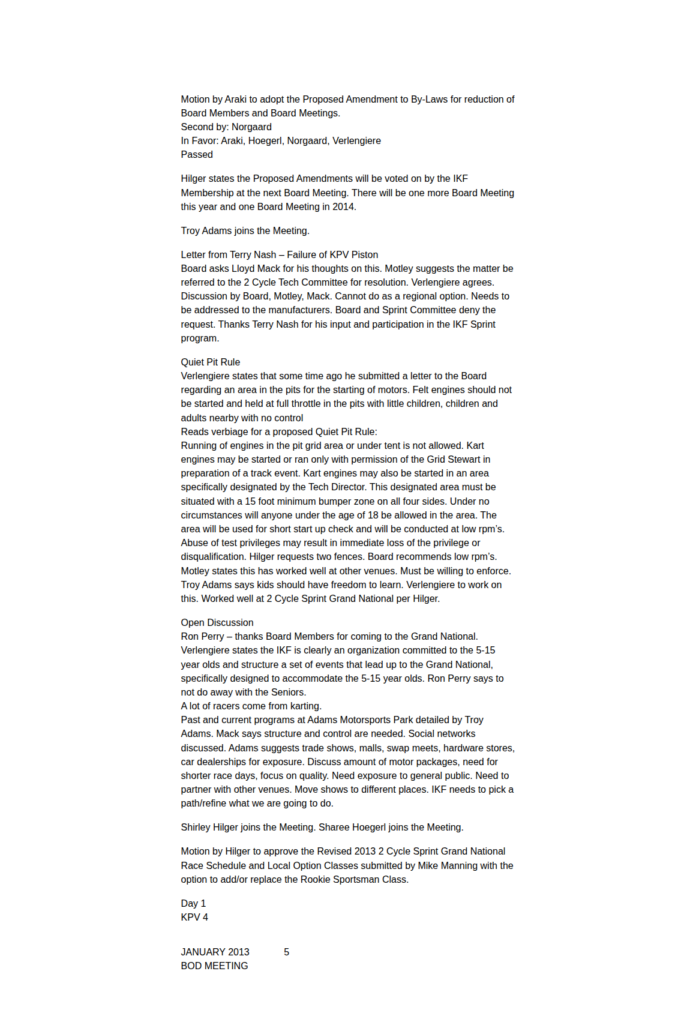Motion by Araki to adopt the Proposed Amendment to By-Laws for reduction of Board Members and Board Meetings.
Second by: Norgaard
In Favor: Araki, Hoegerl, Norgaard, Verlengiere
Passed
Hilger states the Proposed Amendments will be voted on by the IKF Membership at the next Board Meeting. There will be one more Board Meeting this year and one Board Meeting in 2014.
Troy Adams joins the Meeting.
Letter from Terry Nash – Failure of KPV Piston
Board asks Lloyd Mack for his thoughts on this. Motley suggests the matter be referred to the 2 Cycle Tech Committee for resolution. Verlengiere agrees. Discussion by Board, Motley, Mack. Cannot do as a regional option. Needs to be addressed to the manufacturers. Board and Sprint Committee deny the request. Thanks Terry Nash for his input and participation in the IKF Sprint program.
Quiet Pit Rule
Verlengiere states that some time ago he submitted a letter to the Board regarding an area in the pits for the starting of motors. Felt engines should not be started and held at full throttle in the pits with little children, children and adults nearby with no control
Reads verbiage for a proposed Quiet Pit Rule:
Running of engines in the pit grid area or under tent is not allowed. Kart engines may be started or ran only with permission of the Grid Stewart in preparation of a track event. Kart engines may also be started in an area specifically designated by the Tech Director. This designated area must be situated with a 15 foot minimum bumper zone on all four sides. Under no circumstances will anyone under the age of 18 be allowed in the area. The area will be used for short start up check and will be conducted at low rpm’s. Abuse of test privileges may result in immediate loss of the privilege or disqualification. Hilger requests two fences. Board recommends low rpm’s. Motley states this has worked well at other venues. Must be willing to enforce. Troy Adams says kids should have freedom to learn. Verlengiere to work on this. Worked well at 2 Cycle Sprint Grand National per Hilger.
Open Discussion
Ron Perry – thanks Board Members for coming to the Grand National.
Verlengiere states the IKF is clearly an organization committed to the 5-15 year olds and structure a set of events that lead up to the Grand National, specifically designed to accommodate the 5-15 year olds. Ron Perry says to not do away with the Seniors.
A lot of racers come from karting.
Past and current programs at Adams Motorsports Park detailed by Troy Adams. Mack says structure and control are needed. Social networks discussed. Adams suggests trade shows, malls, swap meets, hardware stores, car dealerships for exposure. Discuss amount of motor packages, need for shorter race days, focus on quality. Need exposure to general public. Need to partner with other venues. Move shows to different places. IKF needs to pick a path/refine what we are going to do.
Shirley Hilger joins the Meeting. Sharee Hoegerl joins the Meeting.
Motion by Hilger to approve the Revised 2013 2 Cycle Sprint Grand National Race Schedule and Local Option Classes submitted by Mike Manning with the option to add/or replace the Rookie Sportsman Class.
Day 1
KPV 4
JANUARY 2013 BOD MEETING
5